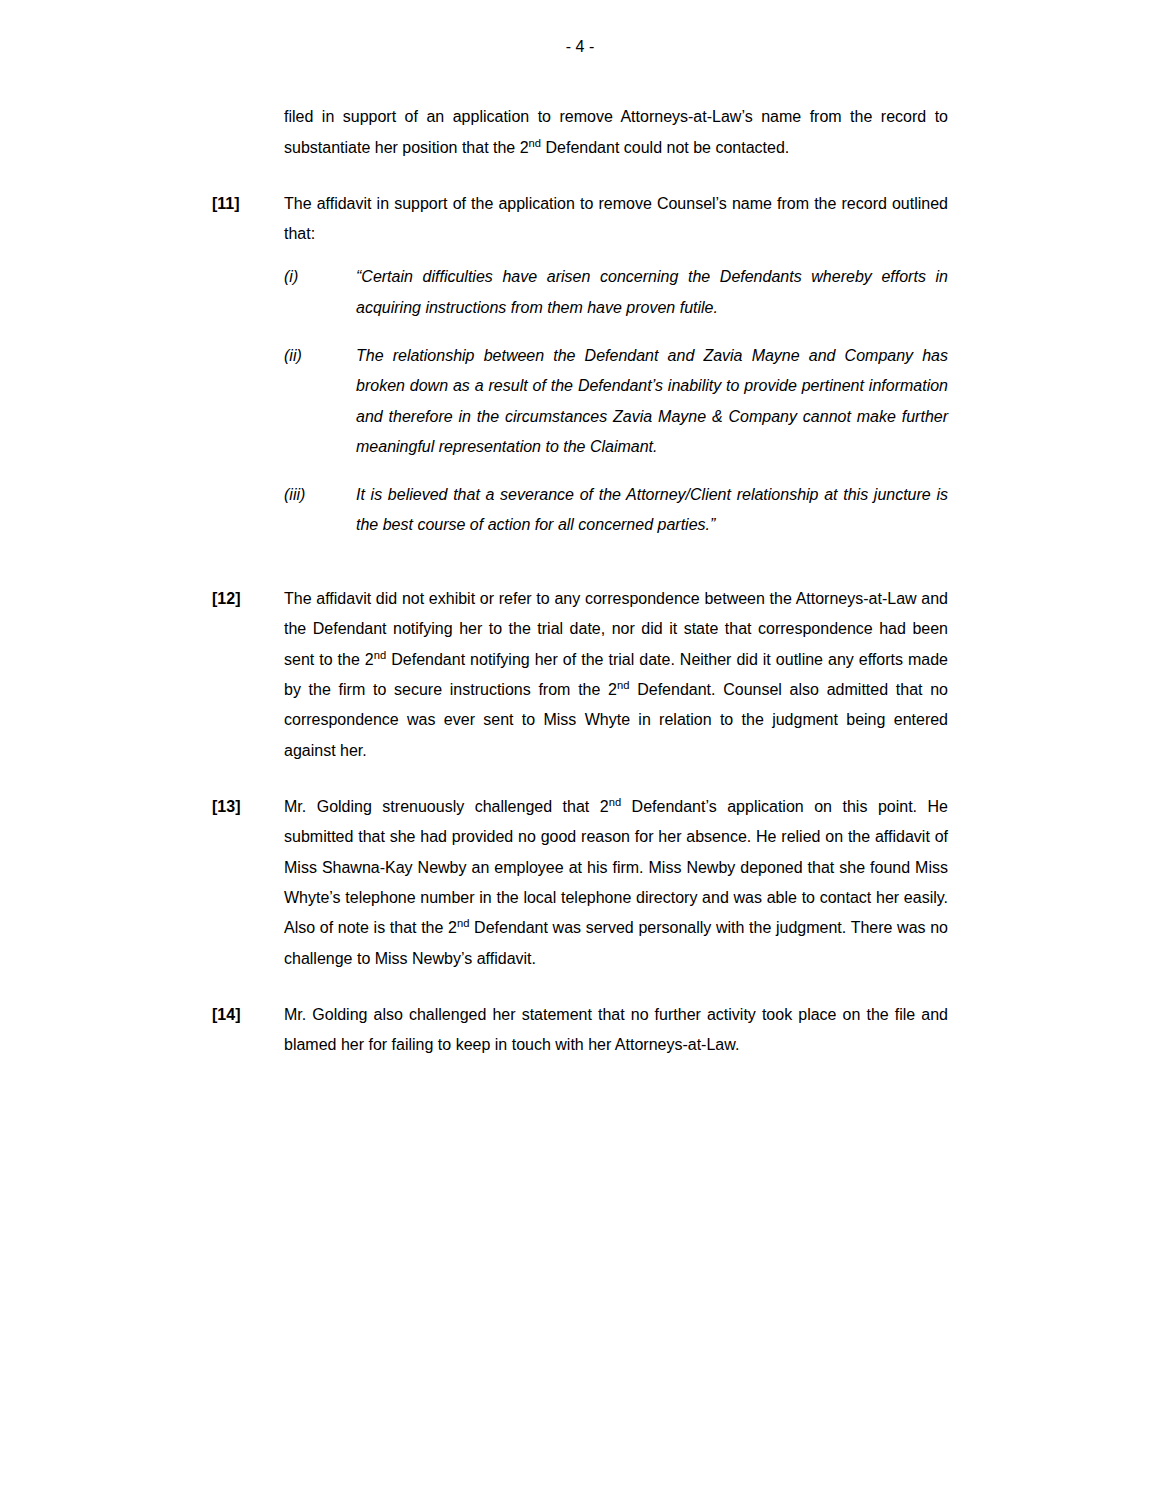- 4 -
filed in support of an application to remove Attorneys-at-Law’s name from the record to substantiate her position that the 2nd Defendant could not be contacted.
[11]
The affidavit in support of the application to remove Counsel’s name from the record outlined that:
(i) “Certain difficulties have arisen concerning the Defendants whereby efforts in acquiring instructions from them have proven futile.
(ii) The relationship between the Defendant and Zavia Mayne and Company has broken down as a result of the Defendant’s inability to provide pertinent information and therefore in the circumstances Zavia Mayne & Company cannot make further meaningful representation to the Claimant.
(iii) It is believed that a severance of the Attorney/Client relationship at this juncture is the best course of action for all concerned parties.”
[12]
The affidavit did not exhibit or refer to any correspondence between the Attorneys-at-Law and the Defendant notifying her to the trial date, nor did it state that correspondence had been sent to the 2nd Defendant notifying her of the trial date. Neither did it outline any efforts made by the firm to secure instructions from the 2nd Defendant. Counsel also admitted that no correspondence was ever sent to Miss Whyte in relation to the judgment being entered against her.
[13]
Mr. Golding strenuously challenged that 2nd Defendant’s application on this point. He submitted that she had provided no good reason for her absence. He relied on the affidavit of Miss Shawna-Kay Newby an employee at his firm. Miss Newby deponed that she found Miss Whyte’s telephone number in the local telephone directory and was able to contact her easily. Also of note is that the 2nd Defendant was served personally with the judgment. There was no challenge to Miss Newby’s affidavit.
[14]
Mr. Golding also challenged her statement that no further activity took place on the file and blamed her for failing to keep in touch with her Attorneys-at-Law.